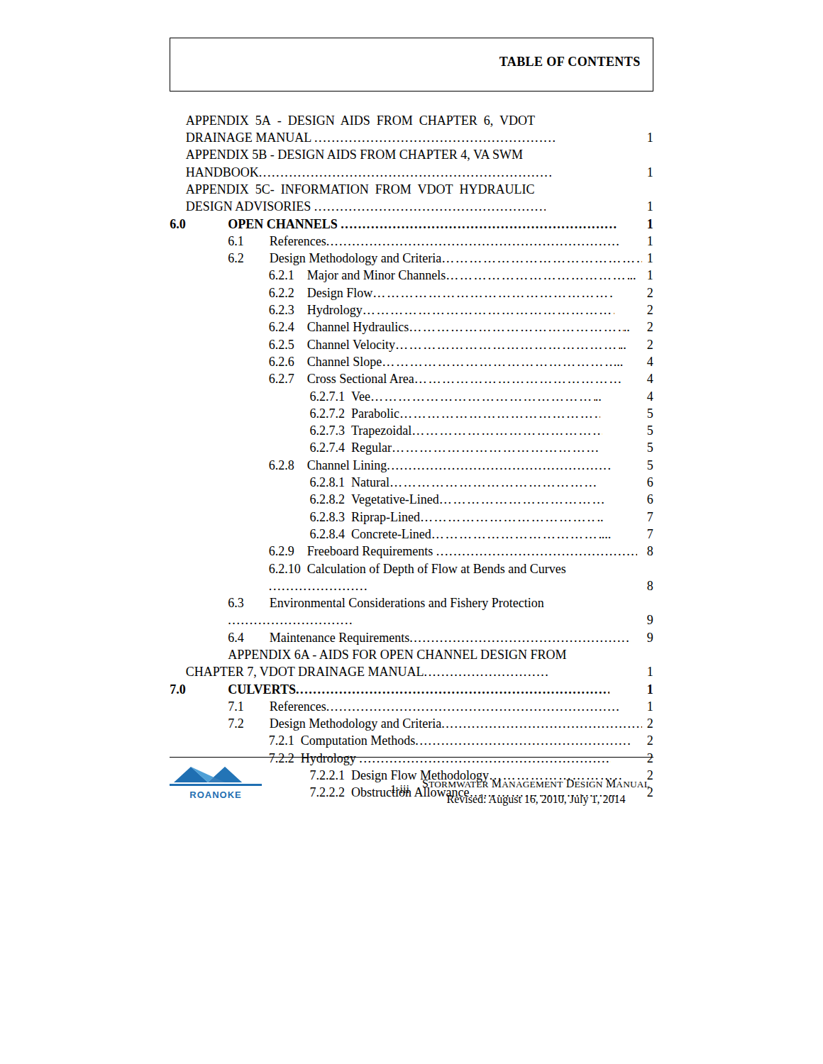TABLE OF CONTENTS
| | APPENDIX 5A - DESIGN AIDS FROM CHAPTER 6, VDOT | |
| | DRAINAGE MANUAL .......................................................................................... | 1 |
| | APPENDIX 5B - DESIGN AIDS FROM CHAPTER 4, VA SWM | |
| | HANDBOOK ............................................................................................................. | 1 |
| | APPENDIX 5C- INFORMATION FROM VDOT HYDRAULIC | |
| | DESIGN ADVISORIES ......................................................................................... | 1 |
| 6.0 | OPEN CHANNELS ......................................................................................................... | 1 |
| | 6.1 References ................................................................................................................. | 1 |
| | 6.2 Design Methodology and Criteria ………………………………………………… | 1 |
| | 6.2.1 Major and Minor Channels ………………………………………………… .. | 1 |
| | 6.2.2 Design Flow ………………………………………………………………… | 2 |
| | 6.2.3 Hydrology ………………………………………………………………… | 2 |
| | 6.2.4 Channel Hydraulics ……………………………………………………… .. | 2 |
| | 6.2.5 Channel Velocity ……………………………………………………… .. | 2 |
| | 6.2.6 Channel Slope ……………………………………………………… ... | 4 |
| | 6.2.7 Cross Sectional Area …………………………………………………… | 4 |
| | 6.2.7.1 Vee ………………………………………………………… .. | 4 |
| | 6.2.7.2 Parabolic …………………………………………………… | 5 |
| | 6.2.7.3 Trapezoidal ………………………………………………… | 5 |
| | 6.2.7.4 Regular …………………………………………………… | 5 |
| | 6.2.8 Channel Lining ........................................................................................... | 5 |
| | 6.2.8.1 Natural …………………………………………………… | 6 |
| | 6.2.8.2 Vegetative-Lined …………………………………………… | 6 |
| | 6.2.8.3 Riprap-Lined ………………………………………………… .. | 7 |
| | 6.2.8.4 Concrete-Lined ……………………………………………… ... | 7 |
| | 6.2.9 Freeboard Requirements ............................................................................. | 8 |
| | 6.2.10 Calculation of Depth of Flow at Bends and Curves ...................................... | 8 |
| | 6.3 Environmental Considerations and Fishery Protection ............................................ | 9 |
| | 6.4 Maintenance Requirements ......................................................................................... | 9 |
| | APPENDIX 6A - AIDS FOR OPEN CHANNEL DESIGN FROM | |
| | CHAPTER 7, VDOT DRAINAGE MANUAL ..................................................... | 1 |
| 7.0 | CULVERTS ..................................................................................................................... | 1 |
| | 7.1 References ................................................................................................................. | 1 |
| | 7.2 Design Methodology and Criteria ........................................................................... | 2 |
| | 7.2.1 Computation Methods ................................................................................... | 2 |
| | 7.2.2 Hydrology ................................................................................................. | 2 |
| | 7.2.2.1 Design Flow Methodology …………………………………… | 2 |
| | 7.2.2.2 Obstruction Allowance ………………………………………… .. | 2 |
ROANOKE
1-iii
STORMWATER MANAGEMENT DESIGN MANUAL
Revised: August 16, 2010, July 1, 2014